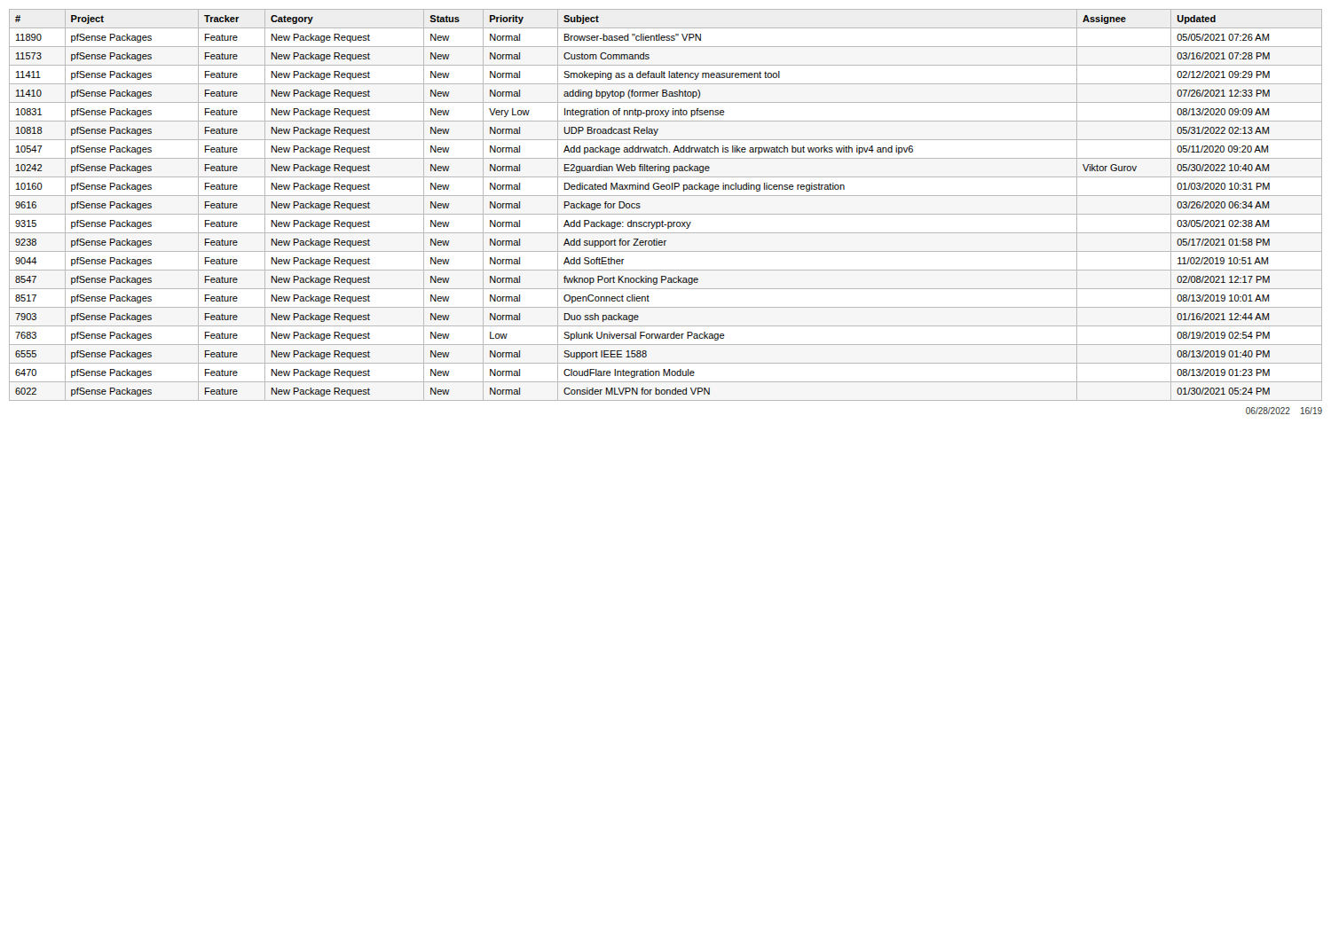06/28/2022 16/19
| # | Project | Tracker | Category | Status | Priority | Subject | Assignee | Updated |
| --- | --- | --- | --- | --- | --- | --- | --- | --- |
| 11890 | pfSense Packages | Feature | New Package Request | New | Normal | Browser-based "clientless" VPN | | 05/05/2021 07:26 AM |
| 11573 | pfSense Packages | Feature | New Package Request | New | Normal | Custom Commands | | 03/16/2021 07:28 PM |
| 11411 | pfSense Packages | Feature | New Package Request | New | Normal | Smokeping as a default latency measurement tool | | 02/12/2021 09:29 PM |
| 11410 | pfSense Packages | Feature | New Package Request | New | Normal | adding bpytop (former Bashtop) | | 07/26/2021 12:33 PM |
| 10831 | pfSense Packages | Feature | New Package Request | New | Very Low | Integration of nntp-proxy into pfsense | | 08/13/2020 09:09 AM |
| 10818 | pfSense Packages | Feature | New Package Request | New | Normal | UDP Broadcast Relay | | 05/31/2022 02:13 AM |
| 10547 | pfSense Packages | Feature | New Package Request | New | Normal | Add package addrwatch. Addrwatch is like arpwatch but works with ipv4 and ipv6 | | 05/11/2020 09:20 AM |
| 10242 | pfSense Packages | Feature | New Package Request | New | Normal | E2guardian Web filtering package | Viktor Gurov | 05/30/2022 10:40 AM |
| 10160 | pfSense Packages | Feature | New Package Request | New | Normal | Dedicated Maxmind GeoIP package including license registration | | 01/03/2020 10:31 PM |
| 9616 | pfSense Packages | Feature | New Package Request | New | Normal | Package for Docs | | 03/26/2020 06:34 AM |
| 9315 | pfSense Packages | Feature | New Package Request | New | Normal | Add Package: dnscrypt-proxy | | 03/05/2021 02:38 AM |
| 9238 | pfSense Packages | Feature | New Package Request | New | Normal | Add support for Zerotier | | 05/17/2021 01:58 PM |
| 9044 | pfSense Packages | Feature | New Package Request | New | Normal | Add SoftEther | | 11/02/2019 10:51 AM |
| 8547 | pfSense Packages | Feature | New Package Request | New | Normal | fwknop Port Knocking Package | | 02/08/2021 12:17 PM |
| 8517 | pfSense Packages | Feature | New Package Request | New | Normal | OpenConnect client | | 08/13/2019 10:01 AM |
| 7903 | pfSense Packages | Feature | New Package Request | New | Normal | Duo ssh package | | 01/16/2021 12:44 AM |
| 7683 | pfSense Packages | Feature | New Package Request | New | Low | Splunk Universal Forwarder Package | | 08/19/2019 02:54 PM |
| 6555 | pfSense Packages | Feature | New Package Request | New | Normal | Support IEEE 1588 | | 08/13/2019 01:40 PM |
| 6470 | pfSense Packages | Feature | New Package Request | New | Normal | CloudFlare Integration Module | | 08/13/2019 01:23 PM |
| 6022 | pfSense Packages | Feature | New Package Request | New | Normal | Consider MLVPN for bonded VPN | | 01/30/2021 05:24 PM |